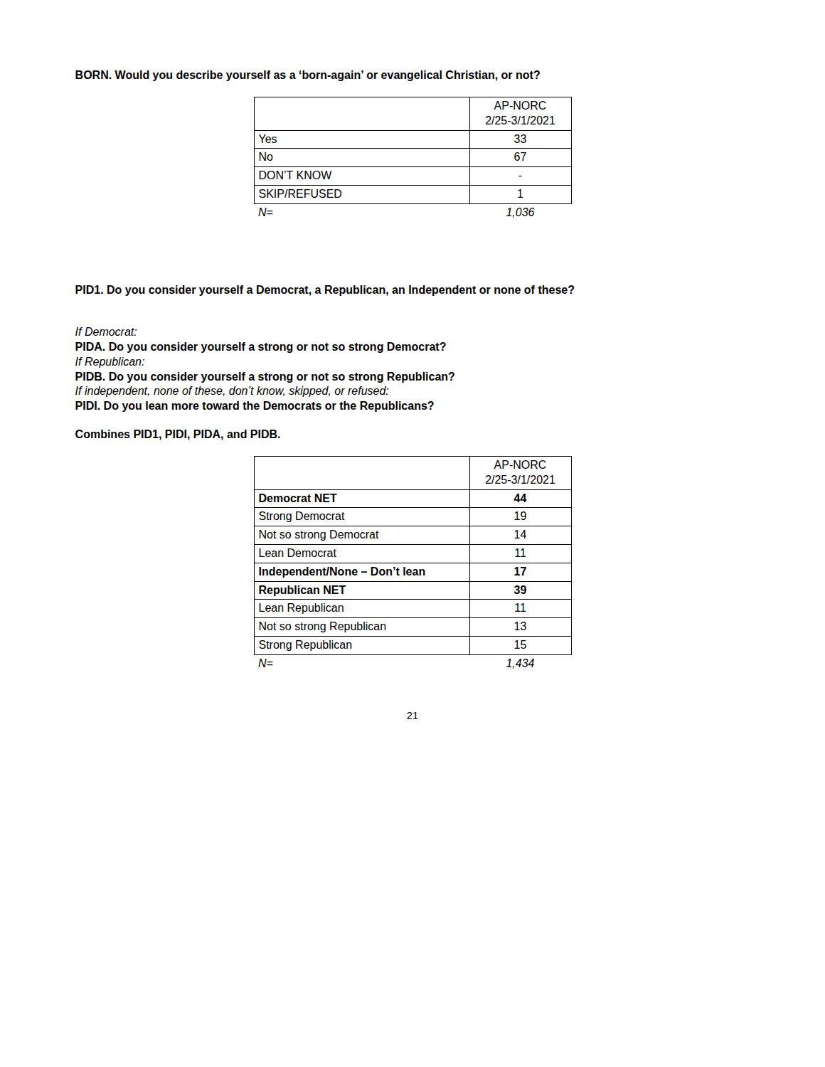BORN. Would you describe yourself as a ‘born-again’ or evangelical Christian, or not?
| | AP-NORC 2/25-3/1/2021 |
| Yes | 33 |
| No | 67 |
| DON’T KNOW | - |
| SKIP/REFUSED | 1 |
| N= | 1,036 |
PID1. Do you consider yourself a Democrat, a Republican, an Independent or none of these?
If Democrat:
PIDA. Do you consider yourself a strong or not so strong Democrat?
If Republican:
PIDB. Do you consider yourself a strong or not so strong Republican?
If independent, none of these, don’t know, skipped, or refused:
PIDI. Do you lean more toward the Democrats or the Republicans?
Combines PID1, PIDI, PIDA, and PIDB.
| | AP-NORC 2/25-3/1/2021 |
| Democrat NET | 44 |
| Strong Democrat | 19 |
| Not so strong Democrat | 14 |
| Lean Democrat | 11 |
| Independent/None – Don’t lean | 17 |
| Republican NET | 39 |
| Lean Republican | 11 |
| Not so strong Republican | 13 |
| Strong Republican | 15 |
| N= | 1,434 |
21